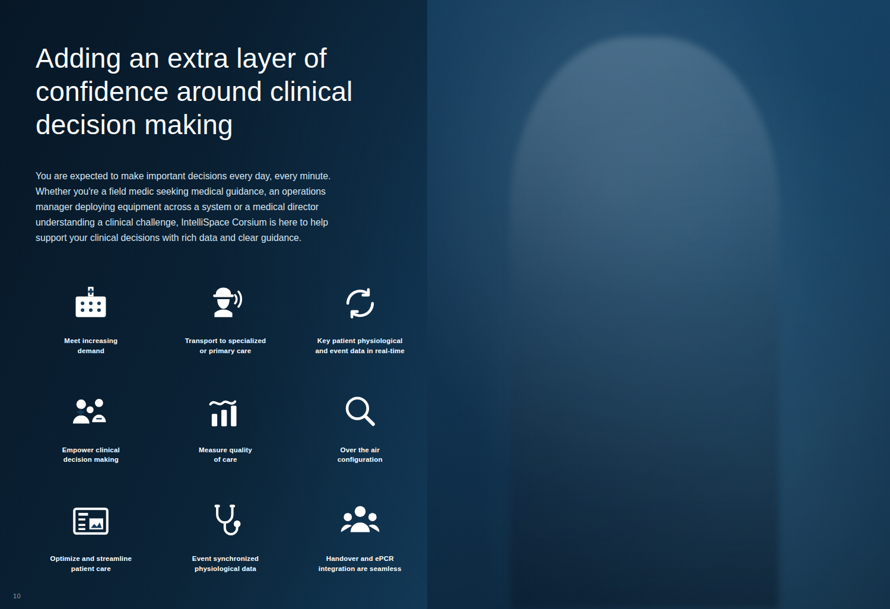Adding an extra layer of confidence around clinical decision making
You are expected to make important decisions every day, every minute. Whether you're a field medic seeking medical guidance, an operations manager deploying equipment across a system or a medical director understanding a clinical challenge, IntelliSpace Corsium is here to help support your clinical decisions with rich data and clear guidance.
Meet increasing
demand
Transport to specialized
or primary care
Key patient physiological
and event data in real-time
Empower clinical
decision making
Measure quality
of care
Over the air
configuration
Optimize and streamline
patient care
Event synchronized
physiological data
Handover and ePCR
integration are seamless
10